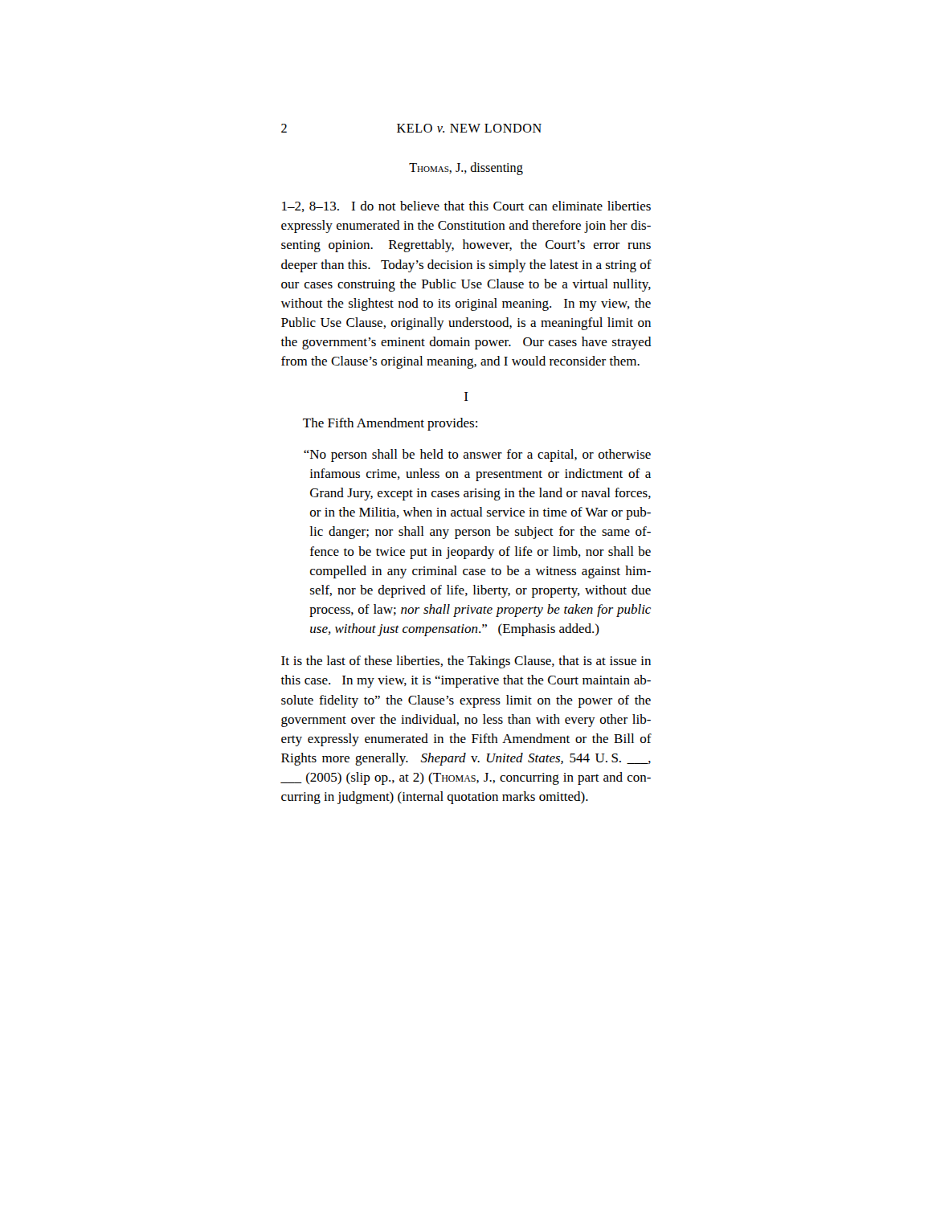2 KELO v. NEW LONDON
Thomas, J., dissenting
1–2, 8–13.  I do not believe that this Court can eliminate liberties expressly enumerated in the Constitution and therefore join her dissenting opinion.  Regrettably, however, the Court’s error runs deeper than this.  Today’s decision is simply the latest in a string of our cases construing the Public Use Clause to be a virtual nullity, without the slightest nod to its original meaning.  In my view, the Public Use Clause, originally understood, is a meaningful limit on the government’s eminent domain power.  Our cases have strayed from the Clause’s original meaning, and I would reconsider them.
I
The Fifth Amendment provides:
“No person shall be held to answer for a capital, or otherwise infamous crime, unless on a presentment or indictment of a Grand Jury, except in cases arising in the land or naval forces, or in the Militia, when in actual service in time of War or public danger; nor shall any person be subject for the same offence to be twice put in jeopardy of life or limb, nor shall be compelled in any criminal case to be a witness against himself, nor be deprived of life, liberty, or property, without due process, of law; nor shall private property be taken for public use, without just compensation.”  (Emphasis added.)
It is the last of these liberties, the Takings Clause, that is at issue in this case.  In my view, it is “imperative that the Court maintain absolute fidelity to” the Clause’s express limit on the power of the government over the individual, no less than with every other liberty expressly enumerated in the Fifth Amendment or the Bill of Rights more generally.  Shepard v. United States, 544 U. S. ___, ___ (2005) (slip op., at 2) (Thomas, J., concurring in part and concurring in judgment) (internal quotation marks omitted).